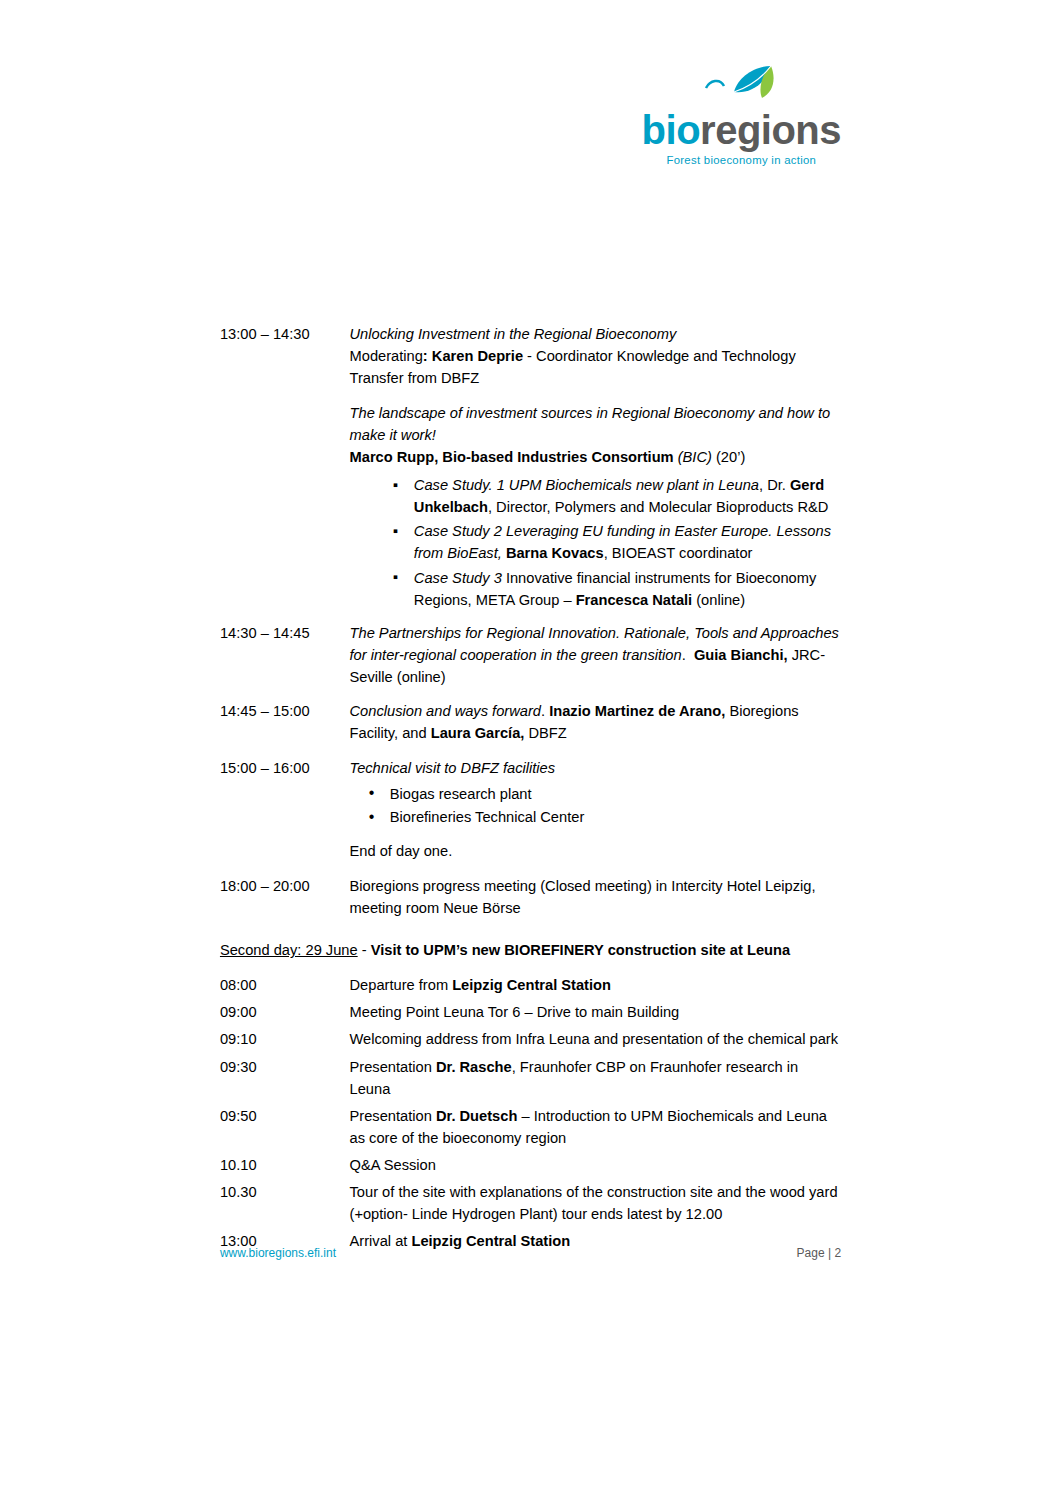bio regions
Forest bioeconomy in action
13:00 – 14:30
Unlocking Investment in the Regional Bioeconomy
Moderating: Karen Deprie - Coordinator Knowledge and Technology Transfer from DBFZ
The landscape of investment sources in Regional Bioeconomy and how to make it work!
Marco Rupp, Bio-based Industries Consortium (BIC) (20’)
Case Study. 1 UPM Biochemicals new plant in Leuna, Dr. Gerd Unkelbach, Director, Polymers and Molecular Bioproducts R&D
Case Study 2 Leveraging EU funding in Easter Europe. Lessons from BioEast, Barna Kovacs, BIOEAST coordinator
Case Study 3 Innovative financial instruments for Bioeconomy Regions, META Group – Francesca Natali (online)
14:30 – 14:45
The Partnerships for Regional Innovation. Rationale, Tools and Approaches for inter-regional cooperation in the green transition. Guia Bianchi, JRC-Seville (online)
14:45 – 15:00
Conclusion and ways forward. Inazio Martinez de Arano, Bioregions Facility, and Laura García, DBFZ
15:00 – 16:00
Technical visit to DBFZ facilities
Biogas research plant
Biorefineries Technical Center
End of day one.
18:00 – 20:00
Bioregions progress meeting (Closed meeting) in Intercity Hotel Leipzig, meeting room Neue Börse
Second day: 29 June - Visit to UPM’s new BIOREFINERY construction site at Leuna
08:00
Departure from Leipzig Central Station
09:00
Meeting Point Leuna Tor 6 – Drive to main Building
09:10
Welcoming address from Infra Leuna and presentation of the chemical park
09:30
Presentation Dr. Rasche, Fraunhofer CBP on Fraunhofer research in Leuna
09:50
Presentation Dr. Duetsch – Introduction to UPM Biochemicals and Leuna as core of the bioeconomy region
10.10
Q&A Session
10.30
Tour of the site with explanations of the construction site and the wood yard (+option- Linde Hydrogen Plant) tour ends latest by 12.00
13:00
Arrival at Leipzig Central Station
www.bioregions.efi.int
Page | 2